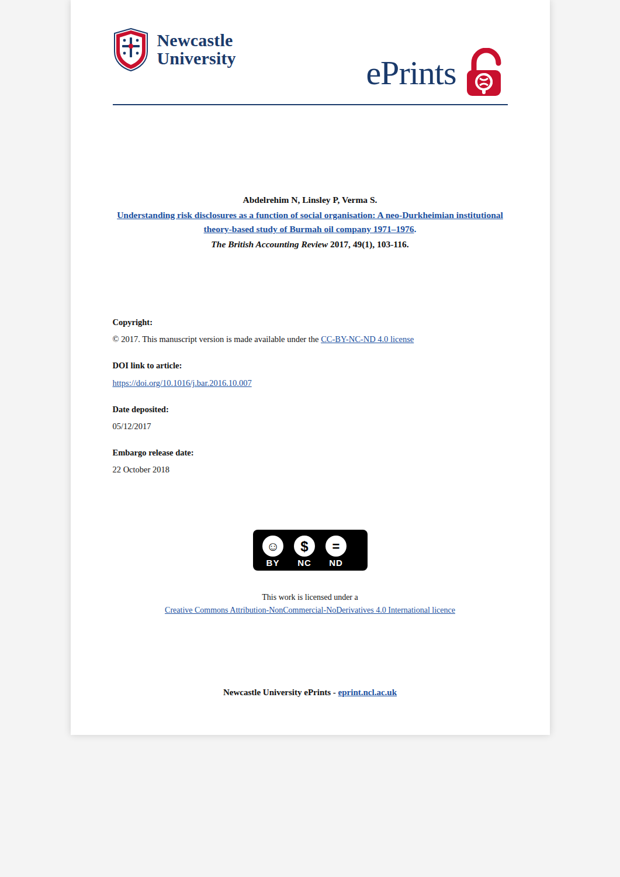Newcastle University
ePrints
Abdelrehim N, Linsley P, Verma S.
Understanding risk disclosures as a function of social organisation: A neo-Durkheimian institutional theory-based study of Burmah oil company 1971–1976.
The British Accounting Review 2017, 49(1), 103-116.
Copyright:
© 2017. This manuscript version is made available under the CC-BY-NC-ND 4.0 license
DOI link to article:
https://doi.org/10.1016/j.bar.2016.10.007
Date deposited:
05/12/2017
Embargo release date:
22 October 2018
☺ $ = BY NC ND
This work is licensed under a
Creative Commons Attribution-NonCommercial-NoDerivatives 4.0 International licence
Newcastle University ePrints - eprint.ncl.ac.uk